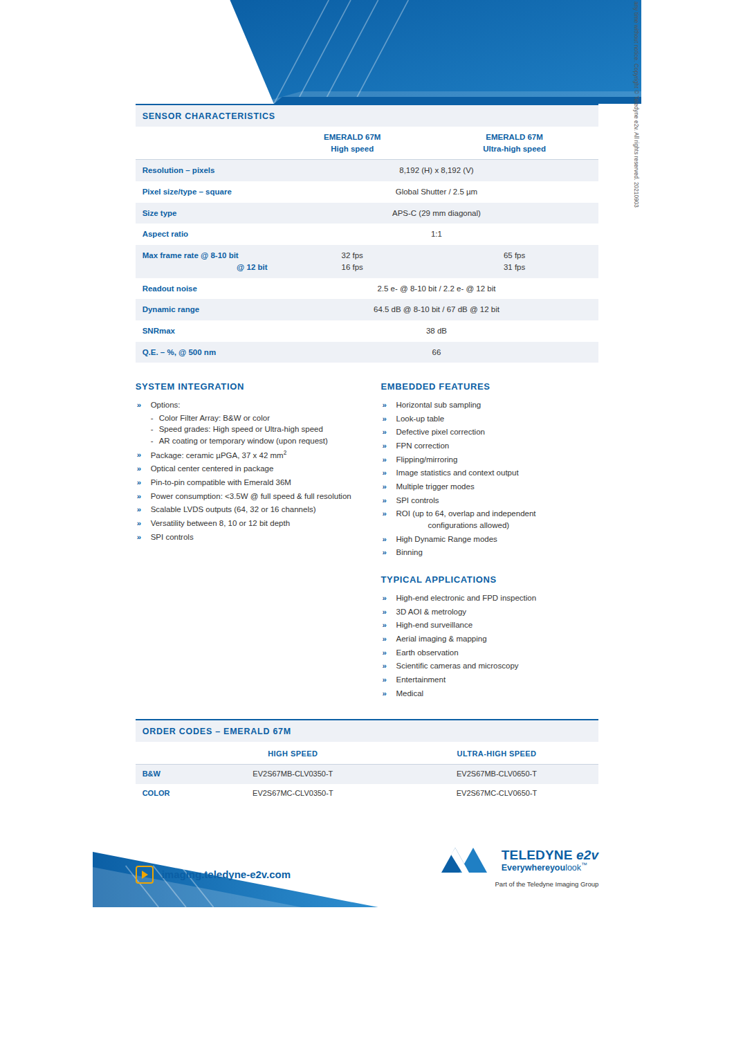Sensor Characteristics
| | EMERALD 67M High speed | EMERALD 67M Ultra-high speed |
| --- | --- | --- |
| Resolution – pixels | 8,192 (H) x 8,192 (V) |
| Pixel size/type – square | Global Shutter / 2.5 µm |
| Size type | APS-C (29 mm diagonal) |
| Aspect ratio | 1:1 |
| Max frame rate @ 8-10 bit @ 12 bit | 32 fps 16 fps | 65 fps 31 fps |
| Readout noise | 2.5 e- @ 8-10 bit / 2.2 e- @ 12 bit |
| Dynamic range | 64.5 dB @ 8-10 bit / 67 dB @ 12 bit |
| SNRmax | 38 dB |
| Q.E. – %, @ 500 nm | 66 |
System Integration
Options:
Color Filter Array: B&W or color
Speed grades: High speed or Ultra-high speed
AR coating or temporary window (upon request)
Package: ceramic µPGA, 37 x 42 mm2
Optical center centered in package
Pin-to-pin compatible with Emerald 36M
Power consumption: <3.5W @ full speed & full resolution
Scalable LVDS outputs (64, 32 or 16 channels)
Versatility between 8, 10 or 12 bit depth
SPI controls
Embedded Features
Horizontal sub sampling
Look-up table
Defective pixel correction
FPN correction
Flipping/mirroring
Image statistics and context output
Multiple trigger modes
SPI controls
ROI (up to 64, overlap and independent
configurations allowed)
High Dynamic Range modes
Binning
Typical Applications
High-end electronic and FPD inspection
3D AOI & metrology
High-end surveillance
Aerial imaging & mapping
Earth observation
Scientific cameras and microscopy
Entertainment
Medical
Order Codes – Emerald 67M
| | HIGH SPEED | ULTRA-HIGH SPEED |
| --- | --- | --- |
| B&W | EV2S67MB-CLV0350-T | EV2S67MB-CLV0650-T |
| COLOR | EV2S67MC-CLV0350-T | EV2S67MC-CLV0650-T |
Teledyne e2v reserves the right to make changes at any time without notice. Copyright © Teledyne e2v. All rights reserved. 20210903
imaging.teledyne-e2v.com
TELEDYNE e2v
Everywhereyoulook™
Part of the Teledyne Imaging Group